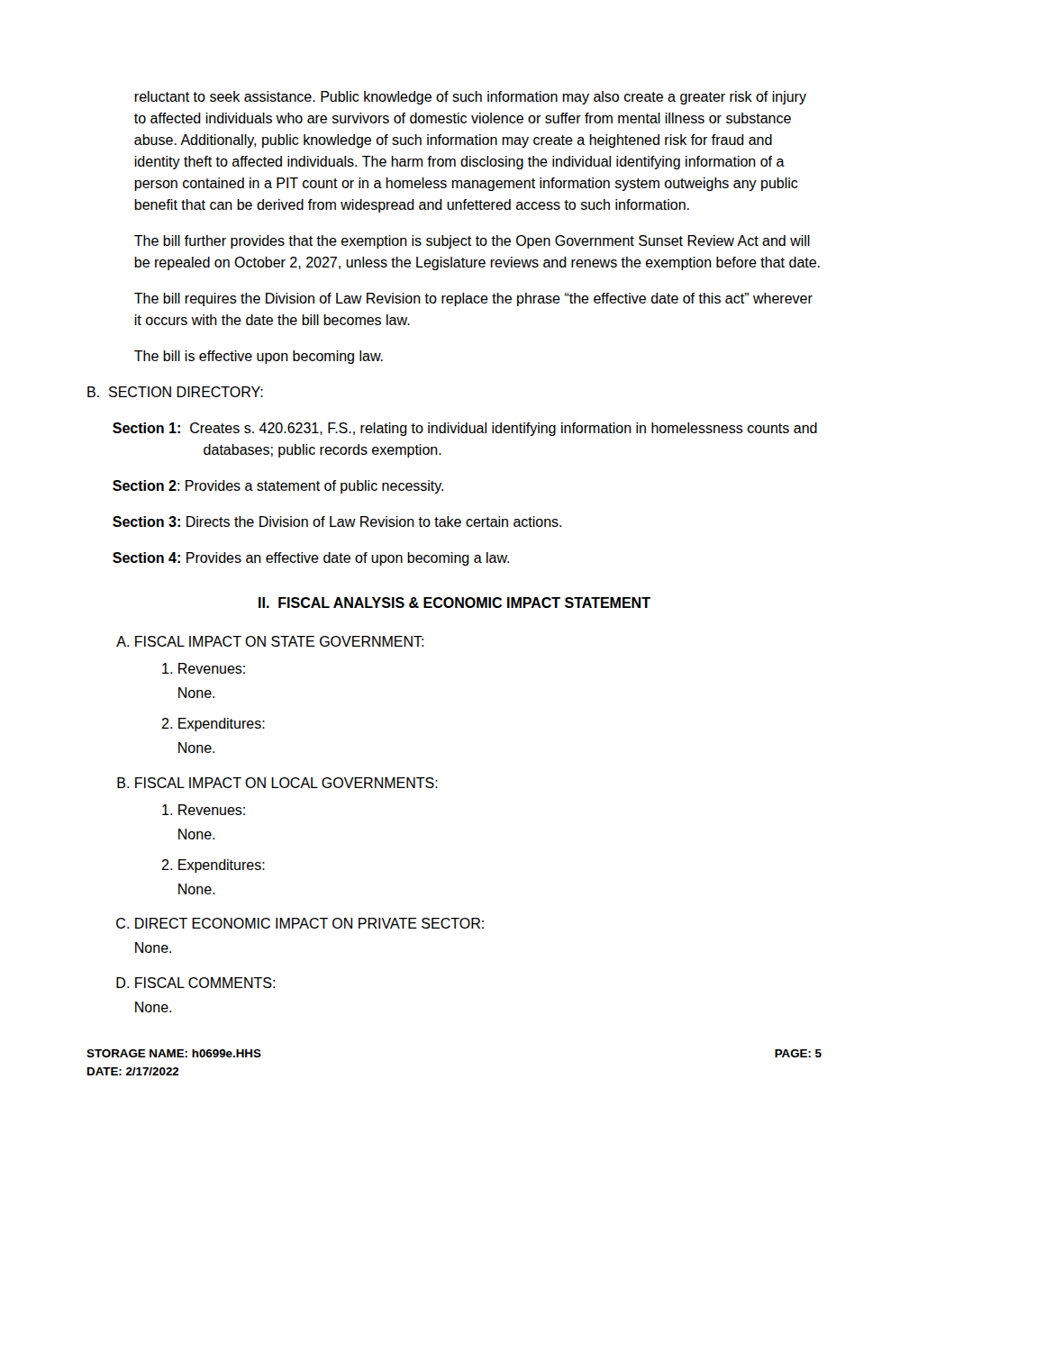reluctant to seek assistance. Public knowledge of such information may also create a greater risk of injury to affected individuals who are survivors of domestic violence or suffer from mental illness or substance abuse. Additionally, public knowledge of such information may create a heightened risk for fraud and identity theft to affected individuals. The harm from disclosing the individual identifying information of a person contained in a PIT count or in a homeless management information system outweighs any public benefit that can be derived from widespread and unfettered access to such information.
The bill further provides that the exemption is subject to the Open Government Sunset Review Act and will be repealed on October 2, 2027, unless the Legislature reviews and renews the exemption before that date.
The bill requires the Division of Law Revision to replace the phrase “the effective date of this act” wherever it occurs with the date the bill becomes law.
The bill is effective upon becoming law.
B. SECTION DIRECTORY:
Section 1: Creates s. 420.6231, F.S., relating to individual identifying information in homelessness counts and databases; public records exemption.
Section 2: Provides a statement of public necessity.
Section 3: Directs the Division of Law Revision to take certain actions.
Section 4: Provides an effective date of upon becoming a law.
II. FISCAL ANALYSIS & ECONOMIC IMPACT STATEMENT
FISCAL IMPACT ON STATE GOVERNMENT:
Revenues:
None.
Expenditures:
None.
FISCAL IMPACT ON LOCAL GOVERNMENTS:
Revenues:
None.
Expenditures:
None.
DIRECT ECONOMIC IMPACT ON PRIVATE SECTOR:
None.
FISCAL COMMENTS:
None.
STORAGE NAME: h0699e.HHS
DATE: 2/17/2022
PAGE: 5